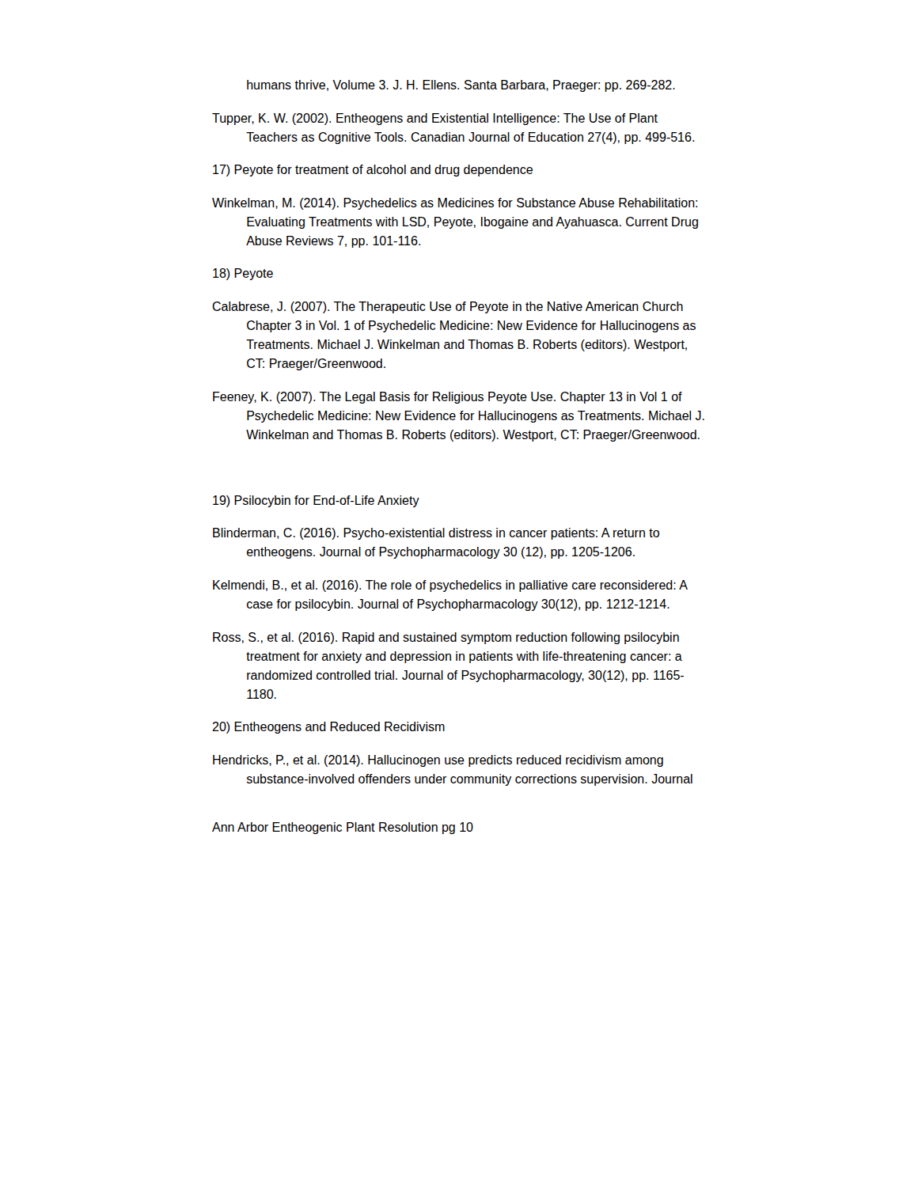humans thrive, Volume 3. J. H. Ellens. Santa Barbara, Praeger: pp. 269-282.
Tupper, K. W. (2002). Entheogens and Existential Intelligence: The Use of Plant Teachers as Cognitive Tools. Canadian Journal of Education 27(4), pp. 499-516.
17) Peyote for treatment of alcohol and drug dependence
Winkelman, M. (2014). Psychedelics as Medicines for Substance Abuse Rehabilitation: Evaluating Treatments with LSD, Peyote, Ibogaine and Ayahuasca. Current Drug Abuse Reviews 7, pp. 101-116.
18) Peyote
Calabrese, J. (2007). The Therapeutic Use of Peyote in the Native American Church Chapter 3 in Vol. 1 of Psychedelic Medicine: New Evidence for Hallucinogens as Treatments. Michael J. Winkelman and Thomas B. Roberts (editors). Westport, CT: Praeger/Greenwood.
Feeney, K. (2007). The Legal Basis for Religious Peyote Use. Chapter 13 in Vol 1 of Psychedelic Medicine: New Evidence for Hallucinogens as Treatments. Michael J. Winkelman and Thomas B. Roberts (editors). Westport, CT: Praeger/Greenwood.
19) Psilocybin for End-of-Life Anxiety
Blinderman, C. (2016). Psycho-existential distress in cancer patients: A return to entheogens. Journal of Psychopharmacology 30 (12), pp. 1205-1206.
Kelmendi, B., et al. (2016). The role of psychedelics in palliative care reconsidered: A case for psilocybin. Journal of Psychopharmacology 30(12), pp. 1212-1214.
Ross, S., et al. (2016). Rapid and sustained symptom reduction following psilocybin treatment for anxiety and depression in patients with life-threatening cancer: a randomized controlled trial. Journal of Psychopharmacology, 30(12), pp. 1165-1180.
20) Entheogens and Reduced Recidivism
Hendricks, P., et al. (2014). Hallucinogen use predicts reduced recidivism among substance-involved offenders under community corrections supervision. Journal
Ann Arbor Entheogenic Plant Resolution pg 10